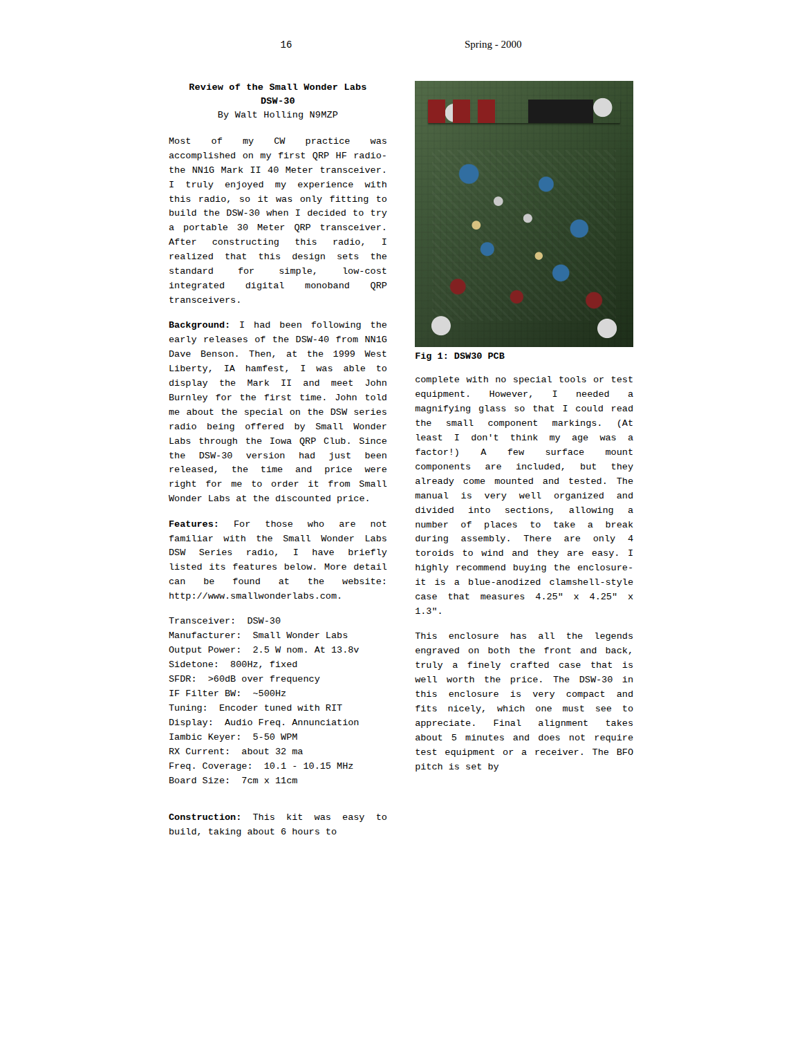16 Spring - 2000
Review of the Small Wonder Labs
DSW-30 By Walt Holling N9MZP
Most of my CW practice was accomplished on my first QRP HF radio-the NN1G Mark II 40 Meter transceiver. I truly enjoyed my experience with this radio, so it was only fitting to build the DSW-30 when I decided to try a portable 30 Meter QRP transceiver. After constructing this radio, I realized that this design sets the standard for simple, low-cost integrated digital monoband QRP transceivers.
Background: I had been following the early releases of the DSW-40 from NN1G Dave Benson. Then, at the 1999 West Liberty, IA hamfest, I was able to display the Mark II and meet John Burnley for the first time. John told me about the special on the DSW series radio being offered by Small Wonder Labs through the Iowa QRP Club. Since the DSW-30 version had just been released, the time and price were right for me to order it from Small Wonder Labs at the discounted price.
Features: For those who are not familiar with the Small Wonder Labs DSW Series radio, I have briefly listed its features below. More detail can be found at the website: http://www.smallwonderlabs.com.
Transceiver: DSW-30 Manufacturer: Small Wonder Labs Output Power: 2.5 W nom. At 13.8v Sidetone: 800Hz, fixed SFDR: >60dB over frequency IF Filter BW: ~500Hz Tuning: Encoder tuned with RIT Display: Audio Freq. Annunciation Iambic Keyer: 5-50 WPM RX Current: about 32 ma Freq. Coverage: 10.1 - 10.15 MHz Board Size: 7cm x 11cm
Construction: This kit was easy to build, taking about 6 hours to
Fig 1: DSW30 PCB
complete with no special tools or test equipment. However, I needed a magnifying glass so that I could read the small component markings. (At least I don't think my age was a factor!) A few surface mount components are included, but they already come mounted and tested. The manual is very well organized and divided into sections, allowing a number of places to take a break during assembly. There are only 4 toroids to wind and they are easy. I highly recommend buying the enclosure-it is a blue-anodized clamshell-style case that measures 4.25" x 4.25" x 1.3".
This enclosure has all the legends engraved on both the front and back, truly a finely crafted case that is well worth the price. The DSW-30 in this enclosure is very compact and fits nicely, which one must see to appreciate. Final alignment takes about 5 minutes and does not require test equipment or a receiver. The BFO pitch is set by